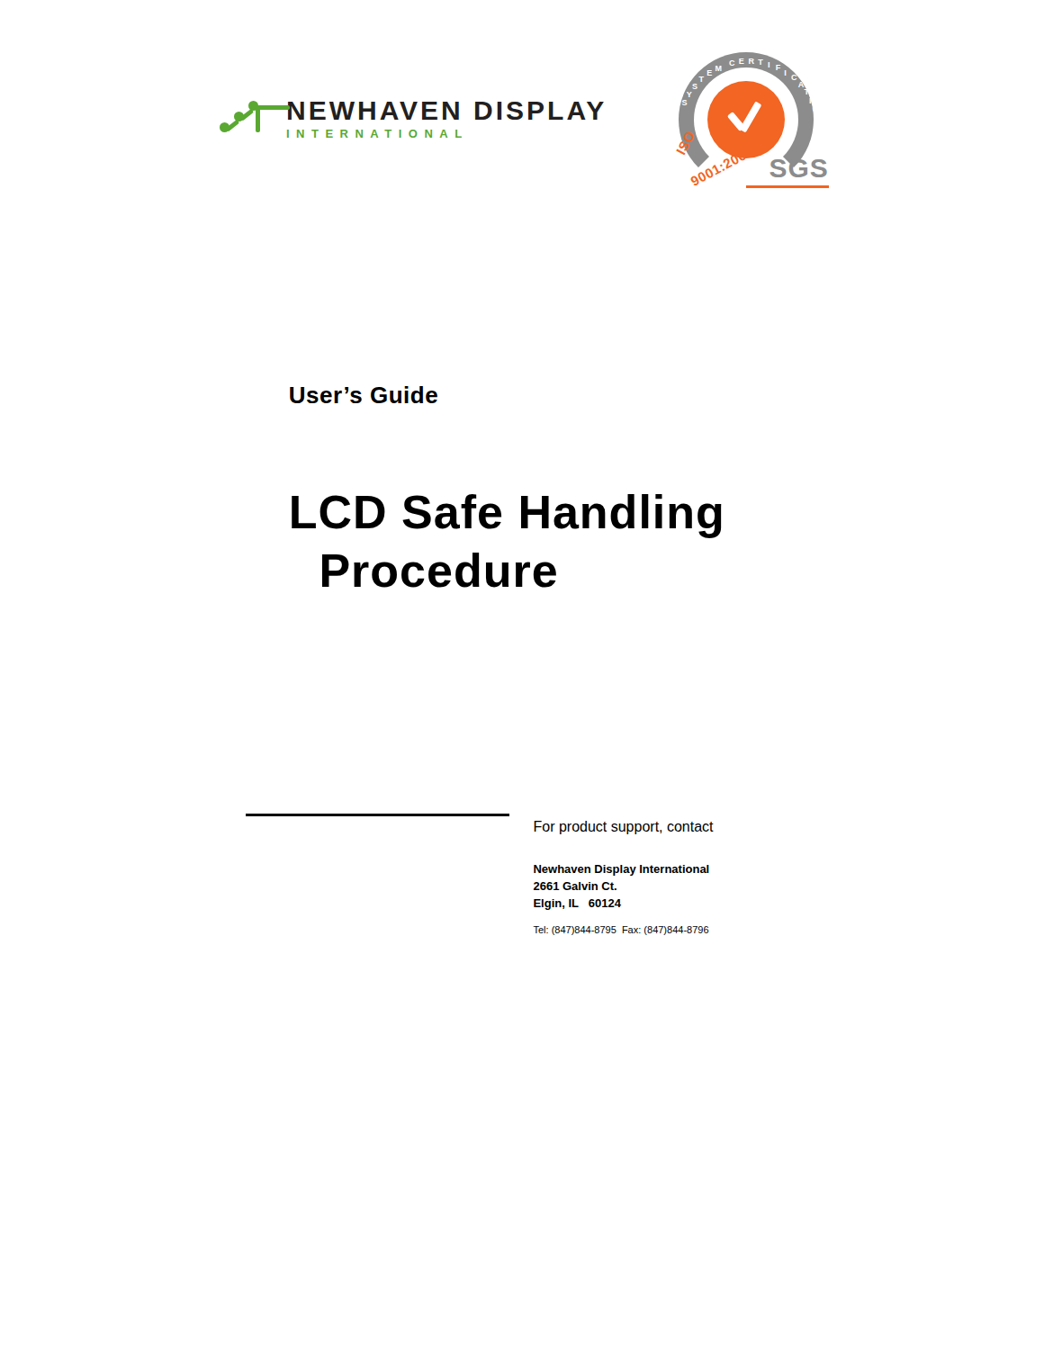NEWHAVEN DISPLAY
INTERNATIONAL
S Y S T E M C E R T I F I C A T I O N
ISO
9001:2008
SGS
User’s Guide
LCD Safe Handling Procedure
For product support, contact
Newhaven Display International
2661 Galvin Ct.
Elgin, IL 60124
Tel: (847)844-8795 Fax: (847)844-8796